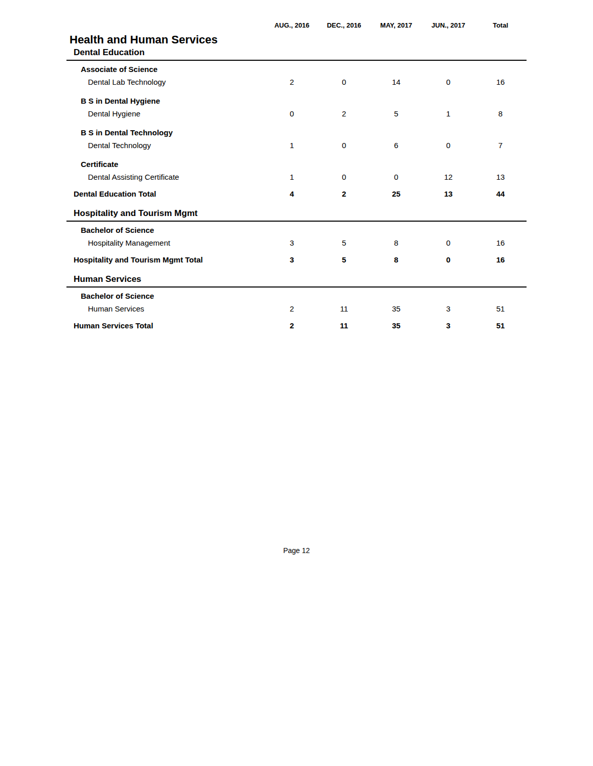| | AUG., 2016 | DEC., 2016 | MAY, 2017 | JUN., 2017 | Total |
| --- | --- | --- | --- | --- | --- |
| Health and Human Services | | | | | |
| Dental Education | | | | | |
| Associate of Science | | | | | |
| Dental Lab Technology | 2 | 0 | 14 | 0 | 16 |
| B S in Dental Hygiene | | | | | |
| Dental Hygiene | 0 | 2 | 5 | 1 | 8 |
| B S in Dental Technology | | | | | |
| Dental Technology | 1 | 0 | 6 | 0 | 7 |
| Certificate | | | | | |
| Dental Assisting Certificate | 1 | 0 | 0 | 12 | 13 |
| Dental Education Total | 4 | 2 | 25 | 13 | 44 |
| Hospitality and Tourism Mgmt | | | | | |
| Bachelor of Science | | | | | |
| Hospitality Management | 3 | 5 | 8 | 0 | 16 |
| Hospitality and Tourism Mgmt Total | 3 | 5 | 8 | 0 | 16 |
| Human Services | | | | | |
| Bachelor of Science | | | | | |
| Human Services | 2 | 11 | 35 | 3 | 51 |
| Human Services Total | 2 | 11 | 35 | 3 | 51 |
Page 12